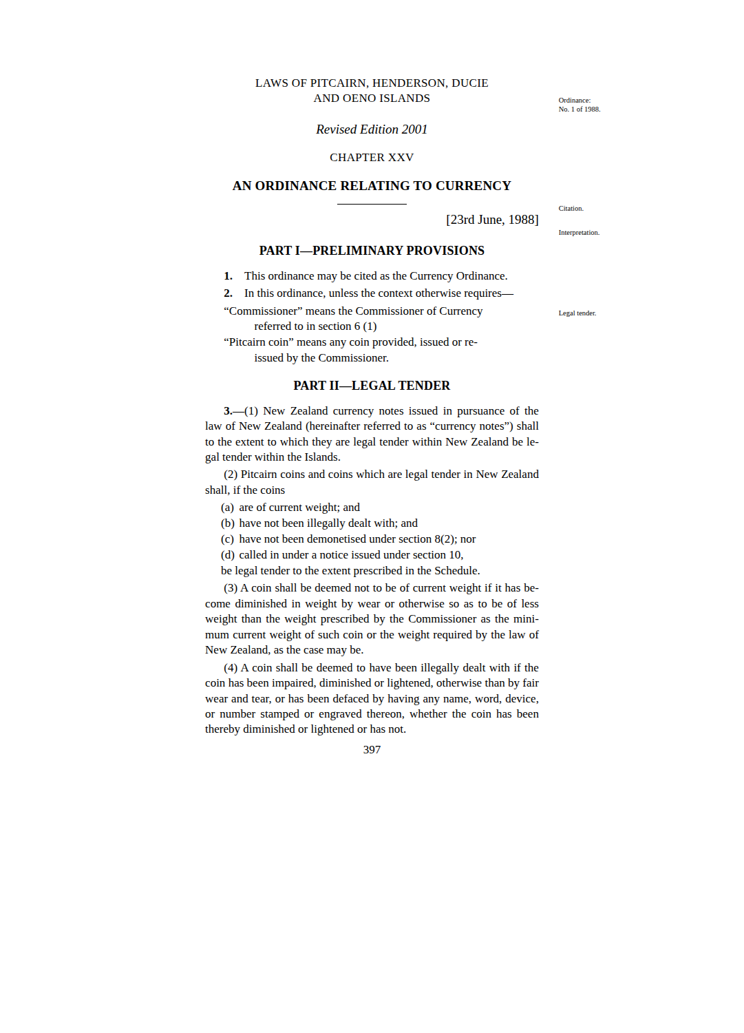Ordinance:
No. 1 of 1988.
Citation.
Interpretation.
Legal tender.
LAWS OF PITCAIRN, HENDERSON, DUCIE
AND OENO ISLANDS
Revised Edition 2001
CHAPTER XXV
AN ORDINANCE RELATING TO CURRENCY
[23rd June, 1988]
PART I—PRELIMINARY PROVISIONS
1. This ordinance may be cited as the Currency Ordinance.
2. In this ordinance, unless the context otherwise requires—
“Commissioner” means the Commissioner of Currencyreferred to in section 6 (1)
“Pitcairn coin” means any coin provided, issued or re-issued by the Commissioner.
PART II—LEGAL TENDER
3.—(1) New Zealand currency notes issued in pursuance of the law of New Zealand (hereinafter referred to as “currency notes”) shall to the extent to which they are legal tender within New Zealand be legal tender within the Islands.
(2) Pitcairn coins and coins which are legal tender in New Zealand shall, if the coins
(a) are of current weight; and
(b) have not been illegally dealt with; and
(c) have not been demonetised under section 8(2); nor
(d) called in under a notice issued under section 10,
be legal tender to the extent prescribed in the Schedule.
(3) A coin shall be deemed not to be of current weight if it has become diminished in weight by wear or otherwise so as to be of less weight than the weight prescribed by the Commissioner as the minimum current weight of such coin or the weight required by the law of New Zealand, as the case may be.
(4) A coin shall be deemed to have been illegally dealt with if the coin has been impaired, diminished or lightened, otherwise than by fair wear and tear, or has been defaced by having any name, word, device, or number stamped or engraved thereon, whether the coin has been thereby diminished or lightened or has not.
397